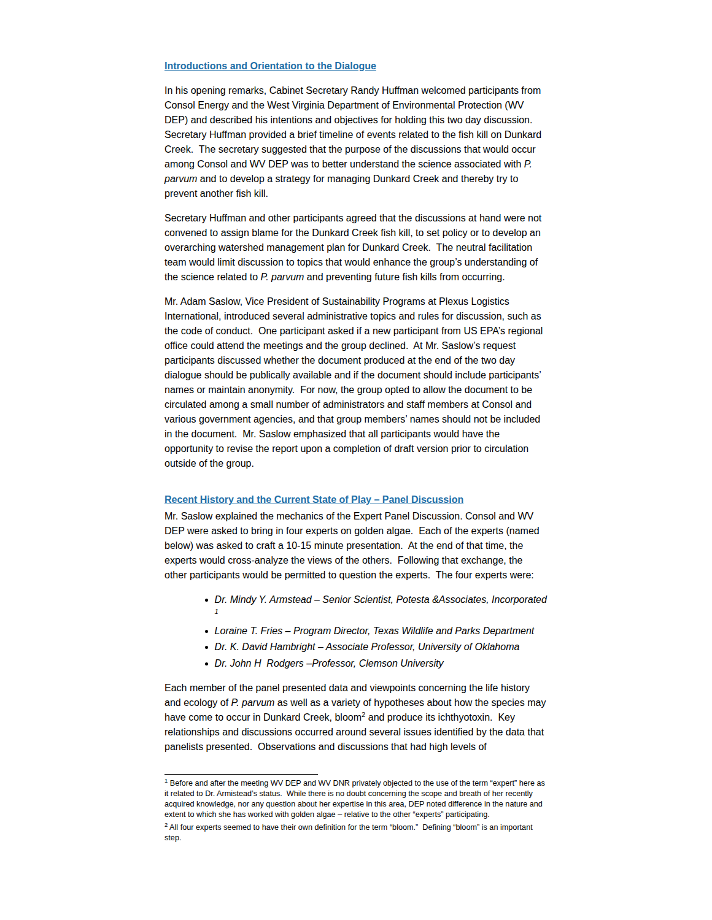Introductions and Orientation to the Dialogue
In his opening remarks, Cabinet Secretary Randy Huffman welcomed participants from Consol Energy and the West Virginia Department of Environmental Protection (WV DEP) and described his intentions and objectives for holding this two day discussion. Secretary Huffman provided a brief timeline of events related to the fish kill on Dunkard Creek. The secretary suggested that the purpose of the discussions that would occur among Consol and WV DEP was to better understand the science associated with P. parvum and to develop a strategy for managing Dunkard Creek and thereby try to prevent another fish kill.
Secretary Huffman and other participants agreed that the discussions at hand were not convened to assign blame for the Dunkard Creek fish kill, to set policy or to develop an overarching watershed management plan for Dunkard Creek. The neutral facilitation team would limit discussion to topics that would enhance the group’s understanding of the science related to P. parvum and preventing future fish kills from occurring.
Mr. Adam Saslow, Vice President of Sustainability Programs at Plexus Logistics International, introduced several administrative topics and rules for discussion, such as the code of conduct. One participant asked if a new participant from US EPA’s regional office could attend the meetings and the group declined. At Mr. Saslow’s request participants discussed whether the document produced at the end of the two day dialogue should be publically available and if the document should include participants’ names or maintain anonymity. For now, the group opted to allow the document to be circulated among a small number of administrators and staff members at Consol and various government agencies, and that group members’ names should not be included in the document. Mr. Saslow emphasized that all participants would have the opportunity to revise the report upon a completion of draft version prior to circulation outside of the group.
Recent History and the Current State of Play – Panel Discussion
Mr. Saslow explained the mechanics of the Expert Panel Discussion. Consol and WV DEP were asked to bring in four experts on golden algae. Each of the experts (named below) was asked to craft a 10-15 minute presentation. At the end of that time, the experts would cross-analyze the views of the others. Following that exchange, the other participants would be permitted to question the experts. The four experts were:
Dr. Mindy Y. Armstead – Senior Scientist, Potesta &Associates, Incorporated 1
Loraine T. Fries – Program Director, Texas Wildlife and Parks Department
Dr. K. David Hambright – Associate Professor, University of Oklahoma
Dr. John H Rodgers –Professor, Clemson University
Each member of the panel presented data and viewpoints concerning the life history and ecology of P. parvum as well as a variety of hypotheses about how the species may have come to occur in Dunkard Creek, bloom2 and produce its ichthyotoxin. Key relationships and discussions occurred around several issues identified by the data that panelists presented. Observations and discussions that had high levels of
1 Before and after the meeting WV DEP and WV DNR privately objected to the use of the term “expert” here as it related to Dr. Armistead’s status. While there is no doubt concerning the scope and breath of her recently acquired knowledge, nor any question about her expertise in this area, DEP noted difference in the nature and extent to which she has worked with golden algae – relative to the other “experts” participating.
2 All four experts seemed to have their own definition for the term “bloom.” Defining “bloom” is an important step.